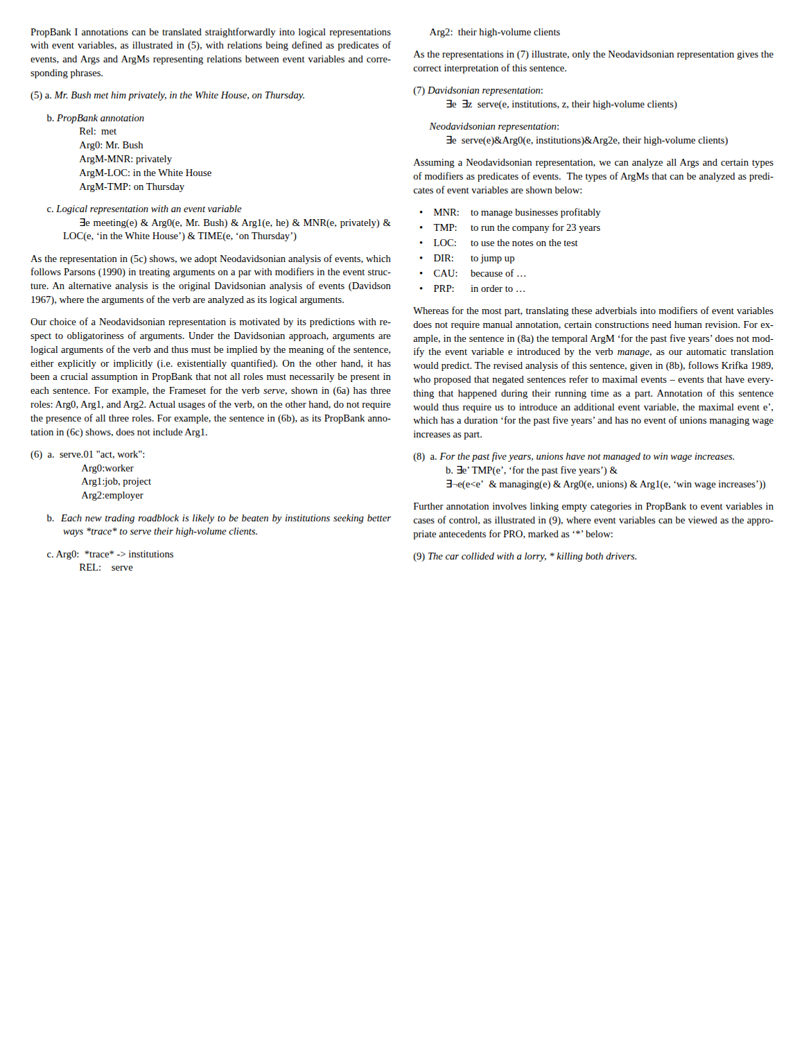PropBank I annotations can be translated straightforwardly into logical representations with event variables, as illustrated in (5), with relations being defined as predicates of events, and Args and ArgMs representing relations between event variables and corresponding phrases.
(5) a. Mr. Bush met him privately, in the White House, on Thursday.
b. PropBank annotation
Rel: met
Arg0: Mr. Bush
ArgM-MNR: privately
ArgM-LOC: in the White House
ArgM-TMP: on Thursday
c. Logical representation with an event variable
∃e meeting(e) & Arg0(e, Mr. Bush) & Arg1(e, he) & MNR(e, privately) & LOC(e, ‘in the White House’) & TIME(e, ‘on Thursday’)
As the representation in (5c) shows, we adopt Neodavidsonian analysis of events, which follows Parsons (1990) in treating arguments on a par with modifiers in the event structure. An alternative analysis is the original Davidsonian analysis of events (Davidson 1967), where the arguments of the verb are analyzed as its logical arguments.
Our choice of a Neodavidsonian representation is motivated by its predictions with respect to obligatoriness of arguments. Under the Davidsonian approach, arguments are logical arguments of the verb and thus must be implied by the meaning of the sentence, either explicitly or implicitly (i.e. existentially quantified). On the other hand, it has been a crucial assumption in PropBank that not all roles must necessarily be present in each sentence. For example, the Frameset for the verb serve, shown in (6a) has three roles: Arg0, Arg1, and Arg2. Actual usages of the verb, on the other hand, do not require the presence of all three roles. For example, the sentence in (6b), as its PropBank annotation in (6c) shows, does not include Arg1.
(6) a. serve.01 "act, work":
Arg0:worker
Arg1:job, project
Arg2:employer
b. Each new trading roadblock is likely to be beaten by institutions seeking better ways *trace* to serve their high-volume clients.
c. Arg0: *trace* -> institutions
REL: serve
Arg2: their high-volume clients
As the representations in (7) illustrate, only the Neodavidsonian representation gives the correct interpretation of this sentence.
(7) Davidsonian representation:
∃e ∃z serve(e, institutions, z, their high-volume clients)
Neodavidsonian representation:
∃e serve(e)&Arg0(e, institutions)&Arg2e, their high-volume clients)
Assuming a Neodavidsonian representation, we can analyze all Args and certain types of modifiers as predicates of events. The types of ArgMs that can be analyzed as predicates of event variables are shown below:
MNR: to manage businesses profitably
TMP: to run the company for 23 years
LOC: to use the notes on the test
DIR: to jump up
CAU: because of …
PRP: in order to …
Whereas for the most part, translating these adverbials into modifiers of event variables does not require manual annotation, certain constructions need human revision. For example, in the sentence in (8a) the temporal ArgM ‘for the past five years’ does not modify the event variable e introduced by the verb manage, as our automatic translation would predict. The revised analysis of this sentence, given in (8b), follows Krifka 1989, who proposed that negated sentences refer to maximal events – events that have everything that happened during their running time as a part. Annotation of this sentence would thus require us to introduce an additional event variable, the maximal event e’, which has a duration ‘for the past five years’ and has no event of unions managing wage increases as part.
(8) a. For the past five years, unions have not managed to win wage increases.
b. ∃e’ TMP(e’, ‘for the past five years’) &
∃¬e(e<e’ & managing(e) & Arg0(e, unions) & Arg1(e, ‘win wage increases’))
Further annotation involves linking empty categories in PropBank to event variables in cases of control, as illustrated in (9), where event variables can be viewed as the appropriate antecedents for PRO, marked as ‘*’ below:
(9) The car collided with a lorry, * killing both drivers.